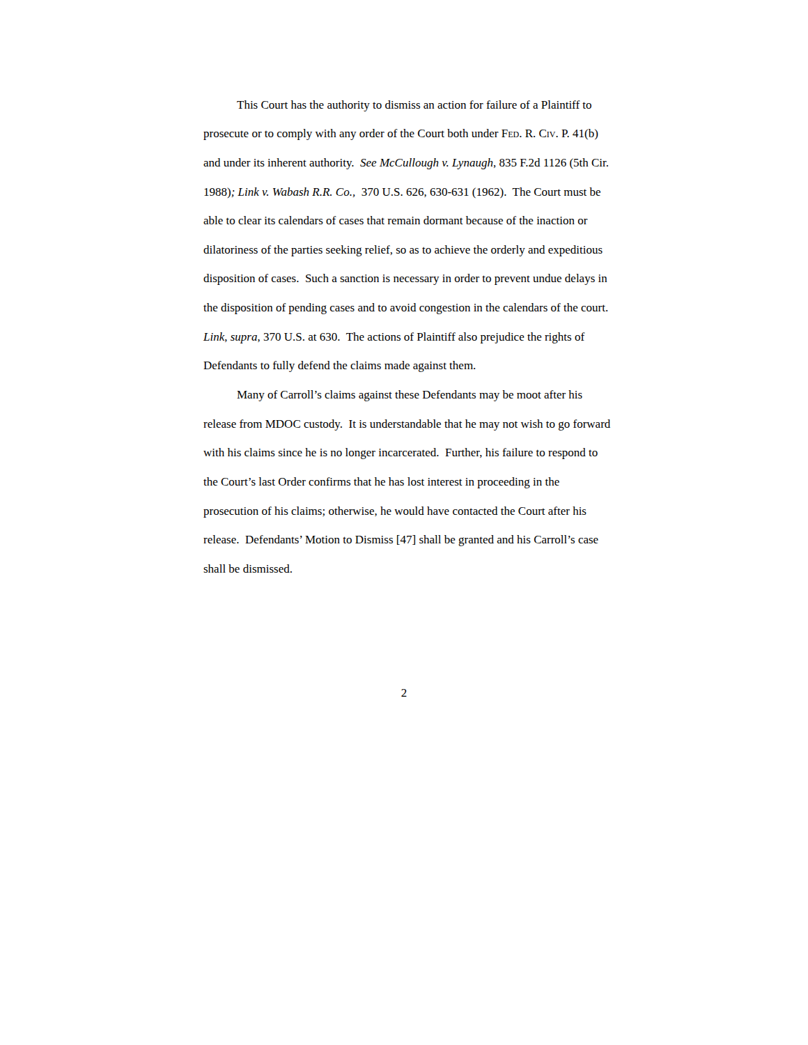This Court has the authority to dismiss an action for failure of a Plaintiff to prosecute or to comply with any order of the Court both under Fed. R. Civ. P. 41(b) and under its inherent authority. See McCullough v. Lynaugh, 835 F.2d 1126 (5th Cir. 1988); Link v. Wabash R.R. Co., 370 U.S. 626, 630-631 (1962). The Court must be able to clear its calendars of cases that remain dormant because of the inaction or dilatoriness of the parties seeking relief, so as to achieve the orderly and expeditious disposition of cases. Such a sanction is necessary in order to prevent undue delays in the disposition of pending cases and to avoid congestion in the calendars of the court. Link, supra, 370 U.S. at 630. The actions of Plaintiff also prejudice the rights of Defendants to fully defend the claims made against them.
Many of Carroll’s claims against these Defendants may be moot after his release from MDOC custody. It is understandable that he may not wish to go forward with his claims since he is no longer incarcerated. Further, his failure to respond to the Court’s last Order confirms that he has lost interest in proceeding in the prosecution of his claims; otherwise, he would have contacted the Court after his release. Defendants’ Motion to Dismiss [47] shall be granted and his Carroll’s case shall be dismissed.
2